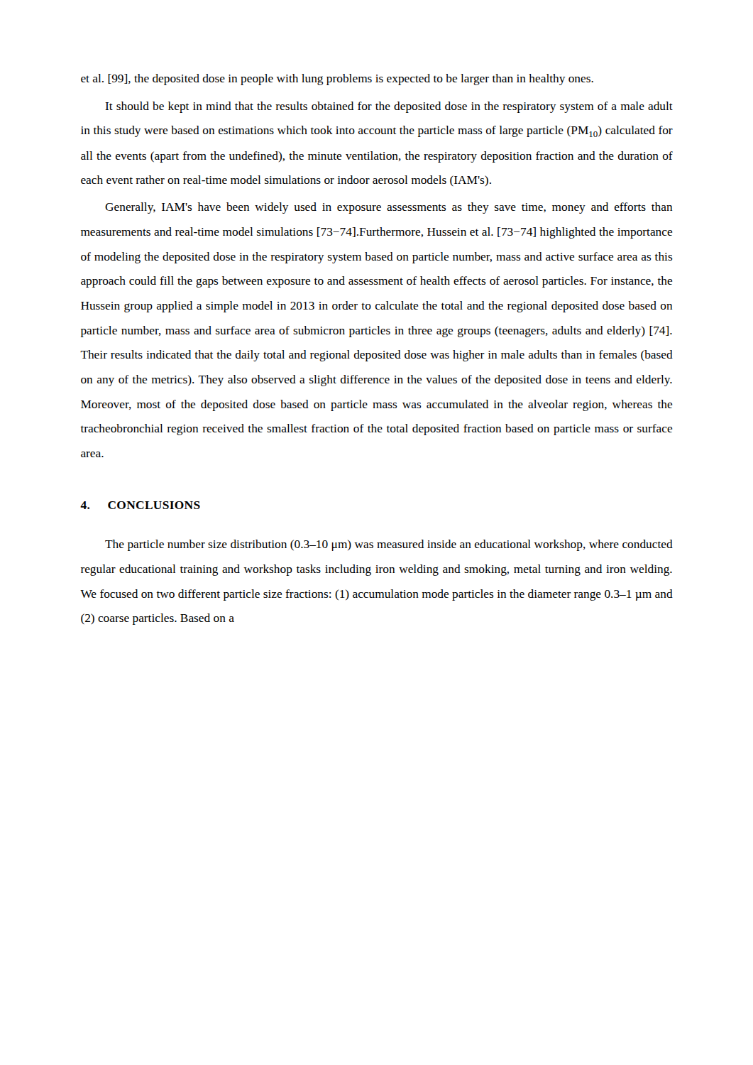et al. [99], the deposited dose in people with lung problems is expected to be larger than in healthy ones.
It should be kept in mind that the results obtained for the deposited dose in the respiratory system of a male adult in this study were based on estimations which took into account the particle mass of large particle (PM10) calculated for all the events (apart from the undefined), the minute ventilation, the respiratory deposition fraction and the duration of each event rather on real-time model simulations or indoor aerosol models (IAM's).
Generally, IAM's have been widely used in exposure assessments as they save time, money and efforts than measurements and real-time model simulations [73−74].Furthermore, Hussein et al. [73−74] highlighted the importance of modeling the deposited dose in the respiratory system based on particle number, mass and active surface area as this approach could fill the gaps between exposure to and assessment of health effects of aerosol particles. For instance, the Hussein group applied a simple model in 2013 in order to calculate the total and the regional deposited dose based on particle number, mass and surface area of submicron particles in three age groups (teenagers, adults and elderly) [74]. Their results indicated that the daily total and regional deposited dose was higher in male adults than in females (based on any of the metrics). They also observed a slight difference in the values of the deposited dose in teens and elderly. Moreover, most of the deposited dose based on particle mass was accumulated in the alveolar region, whereas the tracheobronchial region received the smallest fraction of the total deposited fraction based on particle mass or surface area.
4. CONCLUSIONS
The particle number size distribution (0.3–10 μm) was measured inside an educational workshop, where conducted regular educational training and workshop tasks including iron welding and smoking, metal turning and iron welding. We focused on two different particle size fractions: (1) accumulation mode particles in the diameter range 0.3–1 µm and (2) coarse particles. Based on a